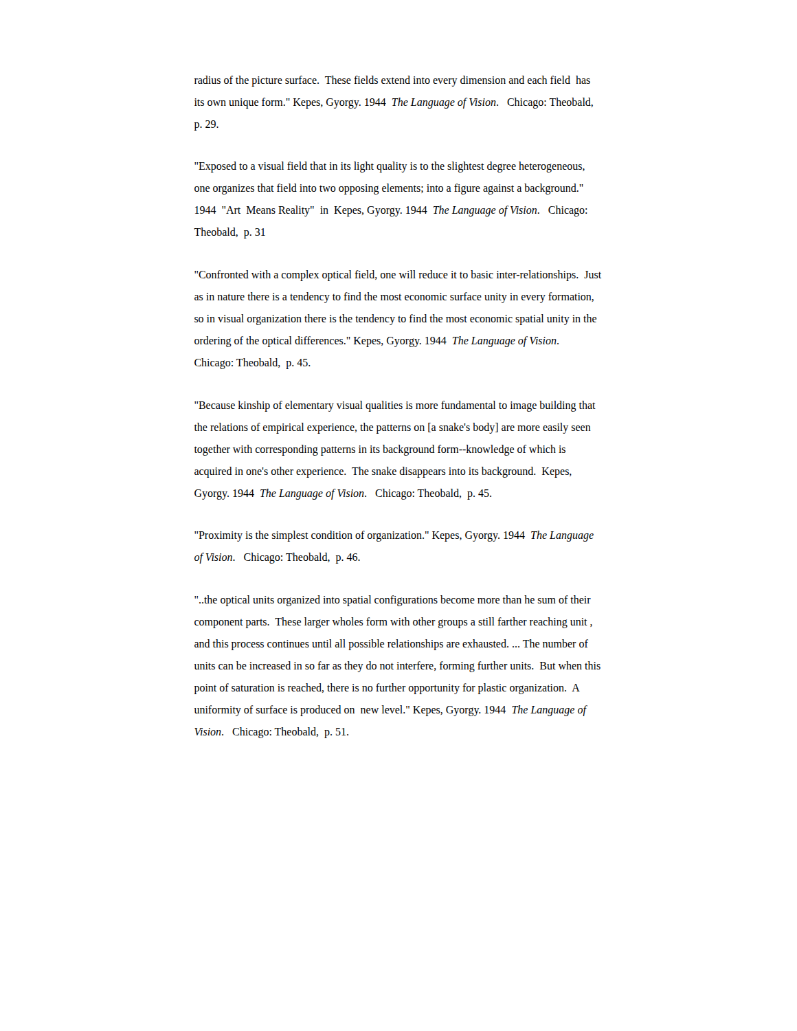radius of the picture surface. These fields extend into every dimension and each field has its own unique form." Kepes, Gyorgy. 1944 The Language of Vision. Chicago: Theobald, p. 29.
"Exposed to a visual field that in its light quality is to the slightest degree heterogeneous, one organizes that field into two opposing elements; into a figure against a background." 1944 "Art Means Reality" in Kepes, Gyorgy. 1944 The Language of Vision. Chicago: Theobald, p. 31
"Confronted with a complex optical field, one will reduce it to basic inter-relationships. Just as in nature there is a tendency to find the most economic surface unity in every formation, so in visual organization there is the tendency to find the most economic spatial unity in the ordering of the optical differences." Kepes, Gyorgy. 1944 The Language of Vision. Chicago: Theobald, p. 45.
"Because kinship of elementary visual qualities is more fundamental to image building that the relations of empirical experience, the patterns on [a snake's body] are more easily seen together with corresponding patterns in its background form--knowledge of which is acquired in one's other experience. The snake disappears into its background. Kepes, Gyorgy. 1944 The Language of Vision. Chicago: Theobald, p. 45.
"Proximity is the simplest condition of organization." Kepes, Gyorgy. 1944 The Language of Vision. Chicago: Theobald, p. 46.
"..the optical units organized into spatial configurations become more than he sum of their component parts. These larger wholes form with other groups a still farther reaching unit , and this process continues until all possible relationships are exhausted. ... The number of units can be increased in so far as they do not interfere, forming further units. But when this point of saturation is reached, there is no further opportunity for plastic organization. A uniformity of surface is produced on new level." Kepes, Gyorgy. 1944 The Language of Vision. Chicago: Theobald, p. 51.